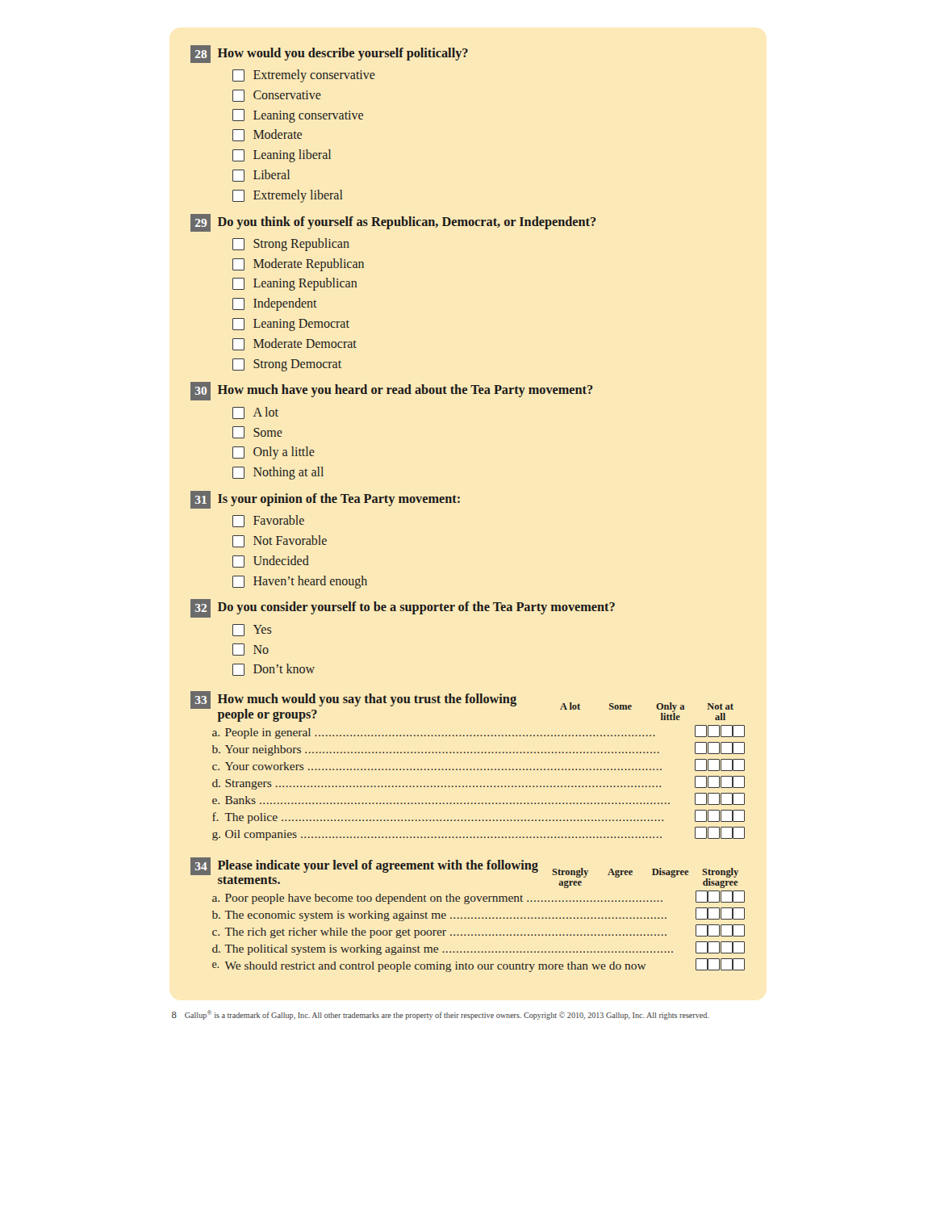28
How would you describe yourself politically?
Extremely conservative
Conservative
Leaning conservative
Moderate
Leaning liberal
Liberal
Extremely liberal
29
Do you think of yourself as Republican, Democrat, or Independent?
Strong Republican
Moderate Republican
Leaning Republican
Independent
Leaning Democrat
Moderate Democrat
Strong Democrat
30
How much have you heard or read about the Tea Party movement?
A lot
Some
Only a little
Nothing at all
31
Is your opinion of the Tea Party movement:
Favorable
Not Favorable
Undecided
Haven’t heard enough
32
Do you consider yourself to be a supporter of the Tea Party movement?
Yes
No
Don’t know
33
How much would you say that you trust the following people or groups?
A lot
Some
Only a
little
Not at
all
| a. People in general ................................................................................................. | | | | |
| b. Your neighbors ..................................................................................................... | | | | |
| c. Your coworkers ..................................................................................................... | | | | |
| d. Strangers .............................................................................................................. | | | | |
| e. Banks ..................................................................................................................... | | | | |
| f. The police ............................................................................................................. | | | | |
| g. Oil companies ....................................................................................................... | | | | |
34
Please indicate your level of agreement with the following statements.
Strongly
agree
Agree
Disagree
Strongly
disagree
| a. Poor people have become too dependent on the government ....................................... | | | | |
| b. The economic system is working against me .............................................................. | | | | |
| c. The rich get richer while the poor get poorer .............................................................. | | | | |
| d. The political system is working against me .................................................................. | | | | |
| e. We should restrict and control people coming into our country more than we do now | | | | |
8 Gallup® is a trademark of Gallup, Inc. All other trademarks are the property of their respective owners. Copyright © 2010, 2013 Gallup, Inc. All rights reserved.